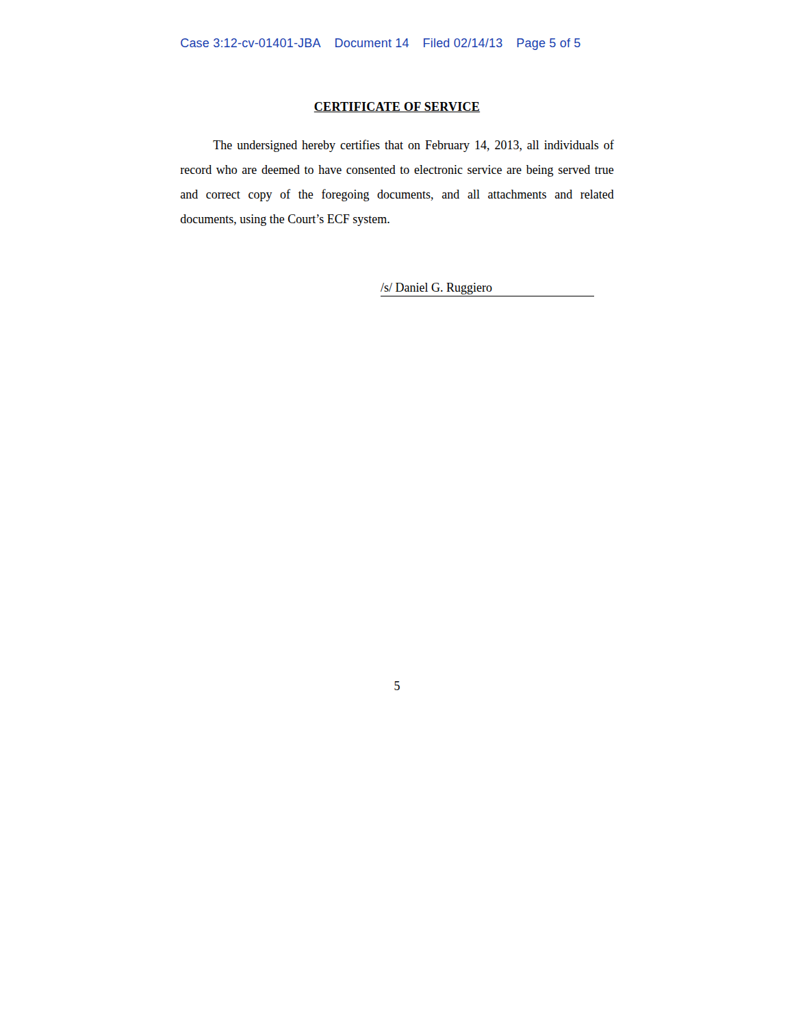Case 3:12-cv-01401-JBA Document 14 Filed 02/14/13 Page 5 of 5
CERTIFICATE OF SERVICE
The undersigned hereby certifies that on February 14, 2013, all individuals of record who are deemed to have consented to electronic service are being served true and correct copy of the foregoing documents, and all attachments and related documents, using the Court’s ECF system.
/s/ Daniel G. Ruggiero
5